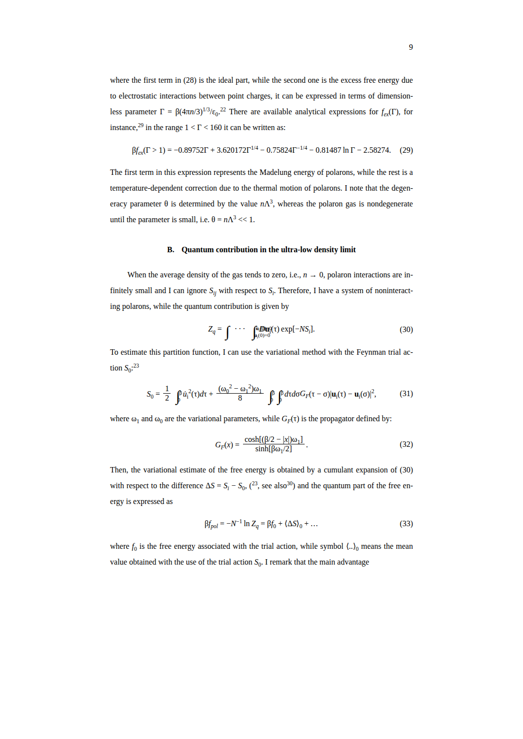9
where the first term in (28) is the ideal part, while the second one is the excess free energy due to electrostatic interactions between point charges, it can be expressed in terms of dimensionless parameter Γ = β(4πn/3)1/3/ε0.22 There are available analytical expressions for fex(Γ), for instance,29 in the range 1 < Γ < 160 it can be written as:
βfex(Γ > 1) = −0.89752Γ + 3.620172Γ1/4 − 0.75824Γ−1/4 − 0.81487 ln Γ − 2.58274. (29)
The first term in this expression represents the Madelung energy of polarons, while the rest is a temperature-dependent correction due to the thermal motion of polarons. I note that the degeneracy parameter θ is determined by the value n Λ3, whereas the polaron gas is nondegenerate until the parameter is small, i.e. θ = n Λ3 << 1.
B. Quantum contribution in the ultra-low density limit
When the average density of the gas tends to zero, i.e., n → 0, polaron interactions are infinitely small and I can ignore Sij with respect to Si. Therefore, I have a system of noninteracting polarons, while the quantum contribution is given by
Zq = ∫ ··· ∫ui(β)=0 ui(0)=0 Dui(τ) exp[−NSi]. (30)
To estimate this partition function, I can use the variational method with the Feynman trial action S0:23
S0 = 12 ∫β 0 u̇i2(τ)dτ + (ω02 − ω12)ω18 ∫β 0 ∫β 0 dτdσGF(τ − σ)|ui(τ) − ui(σ)|2, (31)
where ω1 and ω0 are the variational parameters, while GF(τ) is the propagator defined by:
GF(x) = cosh[(β/2 − |x|)ω1] sinh[βω1/2] . (32)
Then, the variational estimate of the free energy is obtained by a cumulant expansion of (30) with respect to the difference ΔS = Si − S0, (23, see also30) and the quantum part of the free energy is expressed as
βfpol = −N−1 ln Zq = βf0 + ⟨ΔS⟩0 + ... (33)
where f0 is the free energy associated with the trial action, while symbol ⟨..⟩0 means the mean value obtained with the use of the trial action S0. I remark that the main advantage